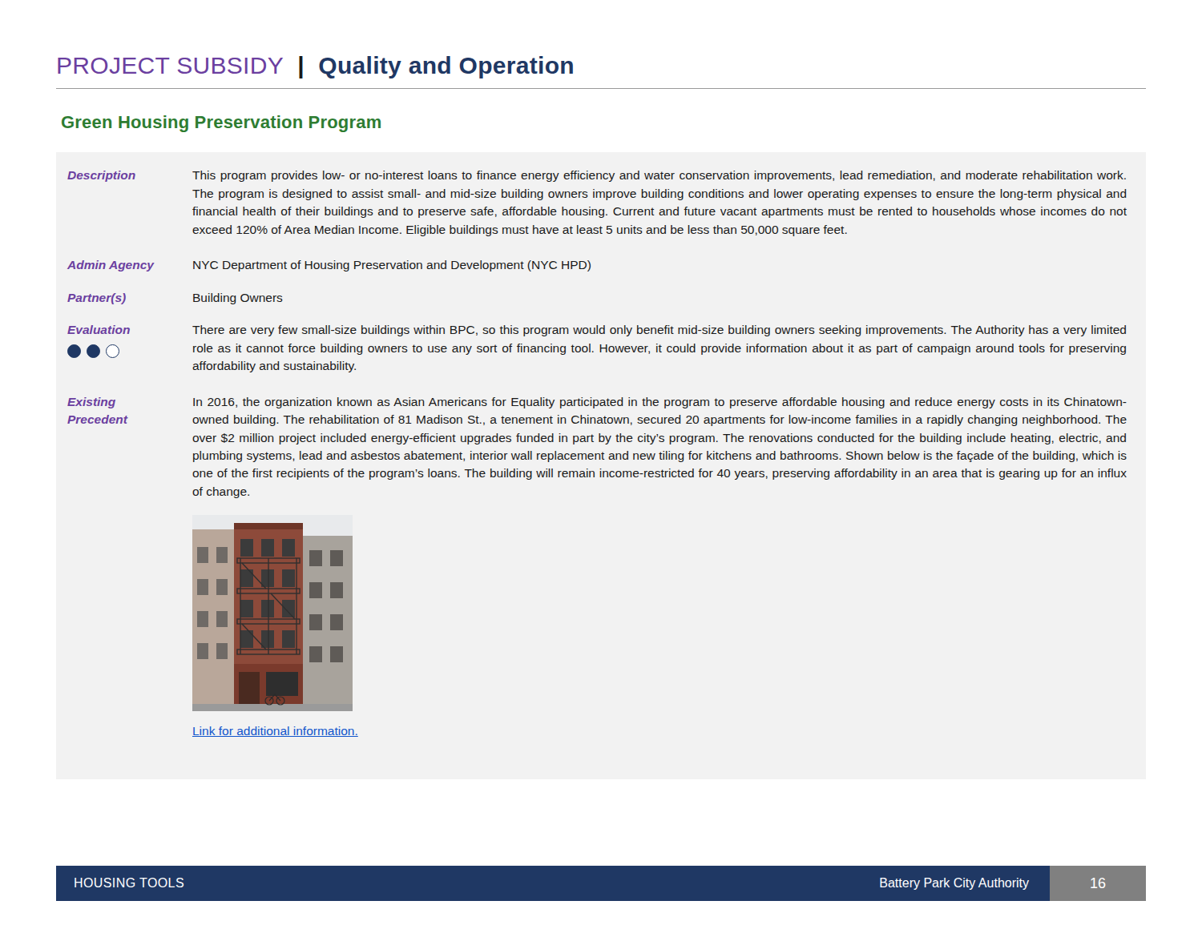PROJECT SUBSIDY | Quality and Operation
Green Housing Preservation Program
Description
This program provides low- or no-interest loans to finance energy efficiency and water conservation improvements, lead remediation, and moderate rehabilitation work. The program is designed to assist small- and mid-size building owners improve building conditions and lower operating expenses to ensure the long-term physical and financial health of their buildings and to preserve safe, affordable housing. Current and future vacant apartments must be rented to households whose incomes do not exceed 120% of Area Median Income. Eligible buildings must have at least 5 units and be less than 50,000 square feet.
Admin Agency
NYC Department of Housing Preservation and Development (NYC HPD)
Partner(s)
Building Owners
Evaluation
There are very few small-size buildings within BPC, so this program would only benefit mid-size building owners seeking improvements. The Authority has a very limited role as it cannot force building owners to use any sort of financing tool. However, it could provide information about it as part of campaign around tools for preserving affordability and sustainability.
Existing
Precedent
In 2016, the organization known as Asian Americans for Equality participated in the program to preserve affordable housing and reduce energy costs in its Chinatown-owned building. The rehabilitation of 81 Madison St., a tenement in Chinatown, secured 20 apartments for low-income families in a rapidly changing neighborhood. The over $2 million project included energy-efficient upgrades funded in part by the city’s program. The renovations conducted for the building include heating, electric, and plumbing systems, lead and asbestos abatement, interior wall replacement and new tiling for kitchens and bathrooms. Shown below is the façade of the building, which is one of the first recipients of the program’s loans. The building will remain income-restricted for 40 years, preserving affordability in an area that is gearing up for an influx of change.
Link for additional information.
HOUSING TOOLS
Battery Park City Authority
16